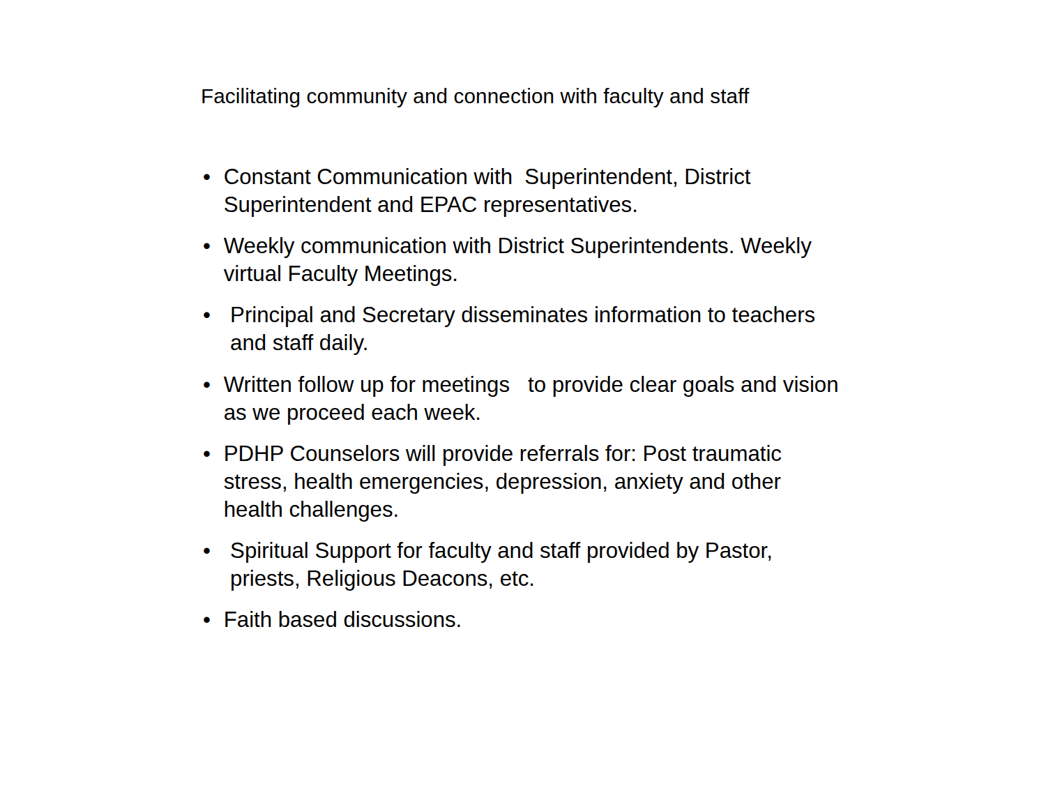Facilitating community and connection with faculty and staff
Constant Communication with Superintendent, District Superintendent and EPAC representatives.
Weekly communication with District Superintendents. Weekly virtual Faculty Meetings.
Principal and Secretary disseminates information to teachers and staff daily.
Written follow up for meetings to provide clear goals and vision as we proceed each week.
PDHP Counselors will provide referrals for: Post traumatic stress, health emergencies, depression, anxiety and other health challenges.
Spiritual Support for faculty and staff provided by Pastor, priests, Religious Deacons, etc.
Faith based discussions.